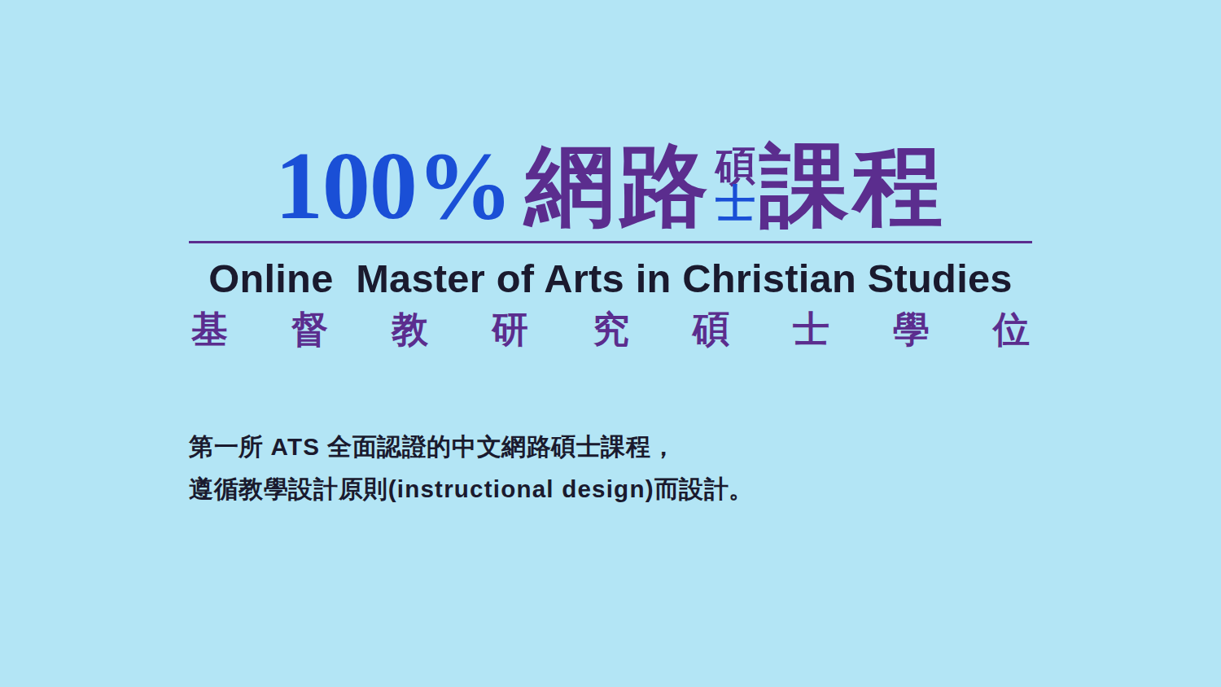100% 網路 碩 士 課程
Online Master of Arts in Christian Studies
基督教研究碩士學位
第一所 ATS 全面認證的中文網路碩士課程，
遵循教學設計原則(instructional design) 而設計。